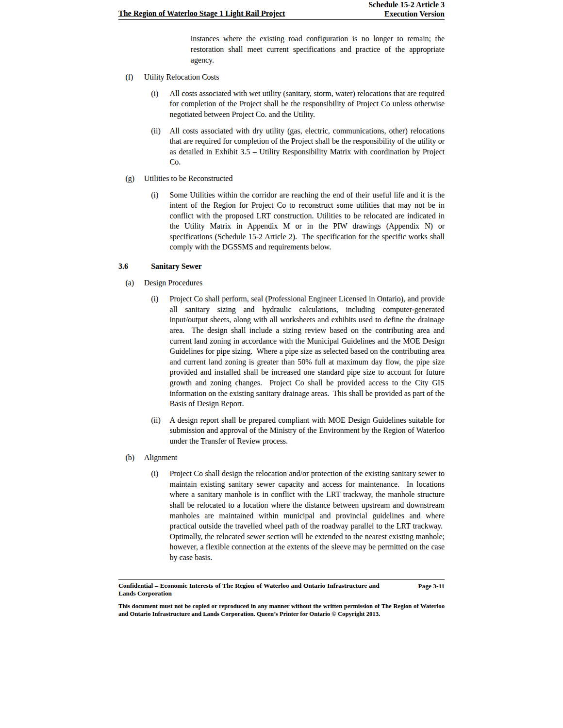The Region of Waterloo Stage 1 Light Rail Project
Schedule 15-2 Article 3
Execution Version
instances where the existing road configuration is no longer to remain; the restoration shall meet current specifications and practice of the appropriate agency.
(f)
Utility Relocation Costs
(i)
All costs associated with wet utility (sanitary, storm, water) relocations that are required for completion of the Project shall be the responsibility of Project Co unless otherwise negotiated between Project Co. and the Utility.
(ii)
All costs associated with dry utility (gas, electric, communications, other) relocations that are required for completion of the Project shall be the responsibility of the utility or as detailed in Exhibit 3.5 – Utility Responsibility Matrix with coordination by Project Co.
(g)
Utilities to be Reconstructed
(i)
Some Utilities within the corridor are reaching the end of their useful life and it is the intent of the Region for Project Co to reconstruct some utilities that may not be in conflict with the proposed LRT construction. Utilities to be relocated are indicated in the Utility Matrix in Appendix M or in the PIW drawings (Appendix N) or specifications (Schedule 15-2 Article 2). The specification for the specific works shall comply with the DGSSMS and requirements below.
3.6
Sanitary Sewer
(a)
Design Procedures
(i)
Project Co shall perform, seal (Professional Engineer Licensed in Ontario), and provide all sanitary sizing and hydraulic calculations, including computer-generated input/output sheets, along with all worksheets and exhibits used to define the drainage area. The design shall include a sizing review based on the contributing area and current land zoning in accordance with the Municipal Guidelines and the MOE Design Guidelines for pipe sizing. Where a pipe size as selected based on the contributing area and current land zoning is greater than 50% full at maximum day flow, the pipe size provided and installed shall be increased one standard pipe size to account for future growth and zoning changes. Project Co shall be provided access to the City GIS information on the existing sanitary drainage areas. This shall be provided as part of the Basis of Design Report.
(ii)
A design report shall be prepared compliant with MOE Design Guidelines suitable for submission and approval of the Ministry of the Environment by the Region of Waterloo under the Transfer of Review process.
(b)
Alignment
(i)
Project Co shall design the relocation and/or protection of the existing sanitary sewer to maintain existing sanitary sewer capacity and access for maintenance. In locations where a sanitary manhole is in conflict with the LRT trackway, the manhole structure shall be relocated to a location where the distance between upstream and downstream manholes are maintained within municipal and provincial guidelines and where practical outside the travelled wheel path of the roadway parallel to the LRT trackway. Optimally, the relocated sewer section will be extended to the nearest existing manhole; however, a flexible connection at the extents of the sleeve may be permitted on the case by case basis.
Confidential – Economic Interests of The Region of Waterloo and Ontario Infrastructure and Lands Corporation
Page 3-11
This document must not be copied or reproduced in any manner without the written permission of The Region of Waterloo and Ontario Infrastructure and Lands Corporation. Queen’s Printer for Ontario © Copyright 2013.